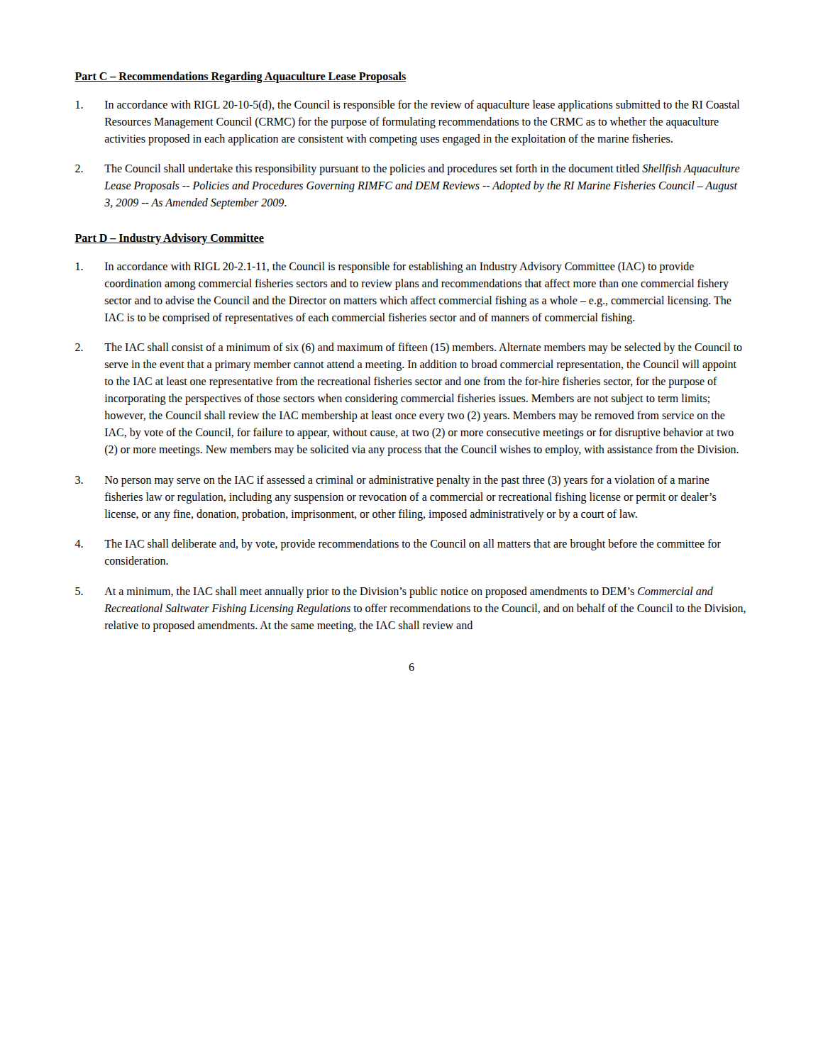Part C – Recommendations Regarding Aquaculture Lease Proposals
In accordance with RIGL 20-10-5(d), the Council is responsible for the review of aquaculture lease applications submitted to the RI Coastal Resources Management Council (CRMC) for the purpose of formulating recommendations to the CRMC as to whether the aquaculture activities proposed in each application are consistent with competing uses engaged in the exploitation of the marine fisheries.
The Council shall undertake this responsibility pursuant to the policies and procedures set forth in the document titled Shellfish Aquaculture Lease Proposals -- Policies and Procedures Governing RIMFC and DEM Reviews -- Adopted by the RI Marine Fisheries Council – August 3, 2009 -- As Amended September 2009.
Part D – Industry Advisory Committee
In accordance with RIGL 20-2.1-11, the Council is responsible for establishing an Industry Advisory Committee (IAC) to provide coordination among commercial fisheries sectors and to review plans and recommendations that affect more than one commercial fishery sector and to advise the Council and the Director on matters which affect commercial fishing as a whole – e.g., commercial licensing. The IAC is to be comprised of representatives of each commercial fisheries sector and of manners of commercial fishing.
The IAC shall consist of a minimum of six (6) and maximum of fifteen (15) members. Alternate members may be selected by the Council to serve in the event that a primary member cannot attend a meeting. In addition to broad commercial representation, the Council will appoint to the IAC at least one representative from the recreational fisheries sector and one from the for-hire fisheries sector, for the purpose of incorporating the perspectives of those sectors when considering commercial fisheries issues. Members are not subject to term limits; however, the Council shall review the IAC membership at least once every two (2) years. Members may be removed from service on the IAC, by vote of the Council, for failure to appear, without cause, at two (2) or more consecutive meetings or for disruptive behavior at two (2) or more meetings. New members may be solicited via any process that the Council wishes to employ, with assistance from the Division.
No person may serve on the IAC if assessed a criminal or administrative penalty in the past three (3) years for a violation of a marine fisheries law or regulation, including any suspension or revocation of a commercial or recreational fishing license or permit or dealer’s license, or any fine, donation, probation, imprisonment, or other filing, imposed administratively or by a court of law.
The IAC shall deliberate and, by vote, provide recommendations to the Council on all matters that are brought before the committee for consideration.
At a minimum, the IAC shall meet annually prior to the Division’s public notice on proposed amendments to DEM’s Commercial and Recreational Saltwater Fishing Licensing Regulations to offer recommendations to the Council, and on behalf of the Council to the Division, relative to proposed amendments. At the same meeting, the IAC shall review and
6